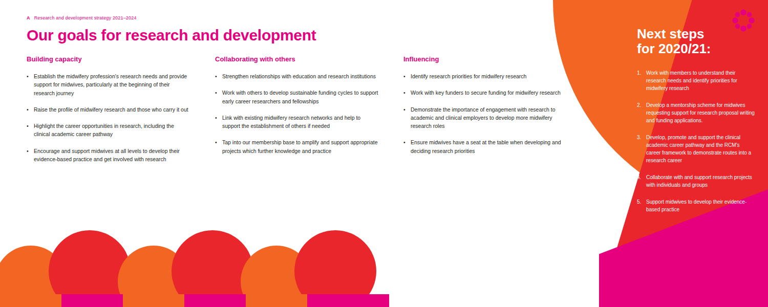AResearch and development strategy 2021–2024
Our goals for research and development
Building capacity
Establish the midwifery profession's research needs and provide support for midwives, particularly at the beginning of their research journey
Raise the profile of midwifery research and those who carry it out
Highlight the career opportunities in research, including the clinical academic career pathway
Encourage and support midwives at all levels to develop their evidence-based practice and get involved with research
Collaborating with others
Strengthen relationships with education and research institutions
Work with others to develop sustainable funding cycles to support early career researchers and fellowships
Link with existing midwifery research networks and help to support the establishment of others if needed
Tap into our membership base to amplify and support appropriate projects which further knowledge and practice
Influencing
Identify research priorities for midwifery research
Work with key funders to secure funding for midwifery research
Demonstrate the importance of engagement with research to academic and clinical employers to develop more midwifery research roles
Ensure midwives have a seat at the table when developing and deciding research priorities
Next steps
for 2020/21:
Work with members to understand their research needs and identify priorities for midwifery research
Develop a mentorship scheme for midwives requesting support for research proposal writing and funding applications.
Develop, promote and support the clinical academic career pathway and the RCM's career framework to demonstrate routes into a research career
Collaborate with and support research projects with individuals and groups
Support midwives to develop their evidence-based practice